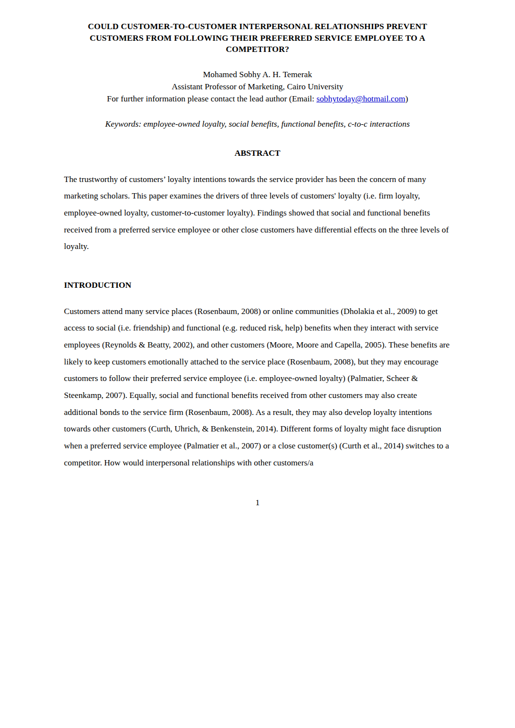Could Customer-to-Customer Interpersonal Relationships Prevent Customers from Following Their Preferred Service Employee to a Competitor?
Mohamed Sobhy A. H. Temerak Assistant Professor of Marketing, Cairo University For further information please contact the lead author (Email: sobhytoday@hotmail.com)
Keywords: employee-owned loyalty, social benefits, functional benefits, c-to-c interactions
Abstract
The trustworthy of customers’ loyalty intentions towards the service provider has been the concern of many marketing scholars. This paper examines the drivers of three levels of customers' loyalty (i.e. firm loyalty, employee-owned loyalty, customer-to-customer loyalty). Findings showed that social and functional benefits received from a preferred service employee or other close customers have differential effects on the three levels of loyalty.
Introduction
Customers attend many service places (Rosenbaum, 2008) or online communities (Dholakia et al., 2009) to get access to social (i.e. friendship) and functional (e.g. reduced risk, help) benefits when they interact with service employees (Reynolds & Beatty, 2002), and other customers (Moore, Moore and Capella, 2005). These benefits are likely to keep customers emotionally attached to the service place (Rosenbaum, 2008), but they may encourage customers to follow their preferred service employee (i.e. employee-owned loyalty) (Palmatier, Scheer & Steenkamp, 2007). Equally, social and functional benefits received from other customers may also create additional bonds to the service firm (Rosenbaum, 2008). As a result, they may also develop loyalty intentions towards other customers (Curth, Uhrich, & Benkenstein, 2014). Different forms of loyalty might face disruption when a preferred service employee (Palmatier et al., 2007) or a close customer(s) (Curth et al., 2014) switches to a competitor. How would interpersonal relationships with other customers/a
1